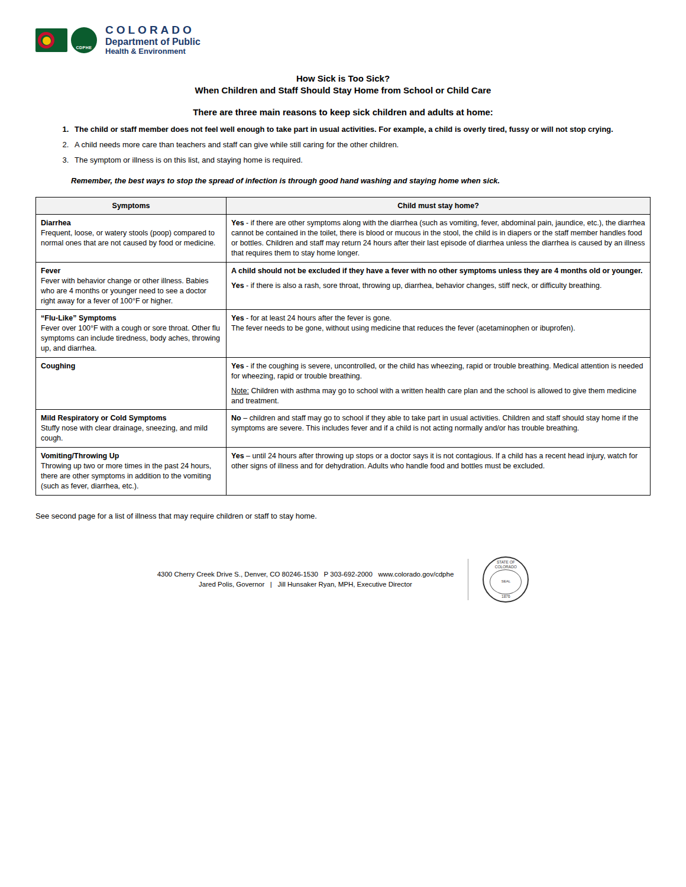CDPHE
COLORADO
Department of Public
Health & Environment
How Sick is Too Sick?
When Children and Staff Should Stay Home from School or Child Care
There are three main reasons to keep sick children and adults at home:
The child or staff member does not feel well enough to take part in usual activities. For example, a child is overly tired, fussy or will not stop crying.
A child needs more care than teachers and staff can give while still caring for the other children.
The symptom or illness is on this list, and staying home is required.
Remember, the best ways to stop the spread of infection is through good hand washing and staying home when sick.
| Symptoms | Child must stay home? |
| --- | --- |
| Diarrhea Frequent, loose, or watery stools (poop) compared to normal ones that are not caused by food or medicine. | Yes - if there are other symptoms along with the diarrhea (such as vomiting, fever, abdominal pain, jaundice, etc.), the diarrhea cannot be contained in the toilet, there is blood or mucous in the stool, the child is in diapers or the staff member handles food or bottles. Children and staff may return 24 hours after their last episode of diarrhea unless the diarrhea is caused by an illness that requires them to stay home longer. |
| Fever Fever with behavior change or other illness. Babies who are 4 months or younger need to see a doctor right away for a fever of 100°F or higher. | A child should not be excluded if they have a fever with no other symptoms unless they are 4 months old or younger. Yes - if there is also a rash, sore throat, throwing up, diarrhea, behavior changes, stiff neck, or difficulty breathing. |
| “Flu-Like” Symptoms Fever over 100°F with a cough or sore throat. Other flu symptoms can include tiredness, body aches, throwing up, and diarrhea. | Yes - for at least 24 hours after the fever is gone. The fever needs to be gone, without using medicine that reduces the fever (acetaminophen or ibuprofen). |
| Coughing | Yes - if the coughing is severe, uncontrolled, or the child has wheezing, rapid or trouble breathing. Medical attention is needed for wheezing, rapid or trouble breathing. Note: Children with asthma may go to school with a written health care plan and the school is allowed to give them medicine and treatment. |
| Mild Respiratory or Cold Symptoms Stuffy nose with clear drainage, sneezing, and mild cough. | No – children and staff may go to school if they able to take part in usual activities. Children and staff should stay home if the symptoms are severe. This includes fever and if a child is not acting normally and/or has trouble breathing. |
| Vomiting/Throwing Up Throwing up two or more times in the past 24 hours, there are other symptoms in addition to the vomiting (such as fever, diarrhea, etc.). | Yes – until 24 hours after throwing up stops or a doctor says it is not contagious. If a child has a recent head injury, watch for other signs of illness and for dehydration. Adults who handle food and bottles must be excluded. |
See second page for a list of illness that may require children or staff to stay home.
4300 Cherry Creek Drive S., Denver, CO 80246-1530 P 303-692-2000 www.colorado.gov/cdphe
Jared Polis, Governor | Jill Hunsaker Ryan, MPH, Executive Director
STATE OF COLORADO
SEAL
1876